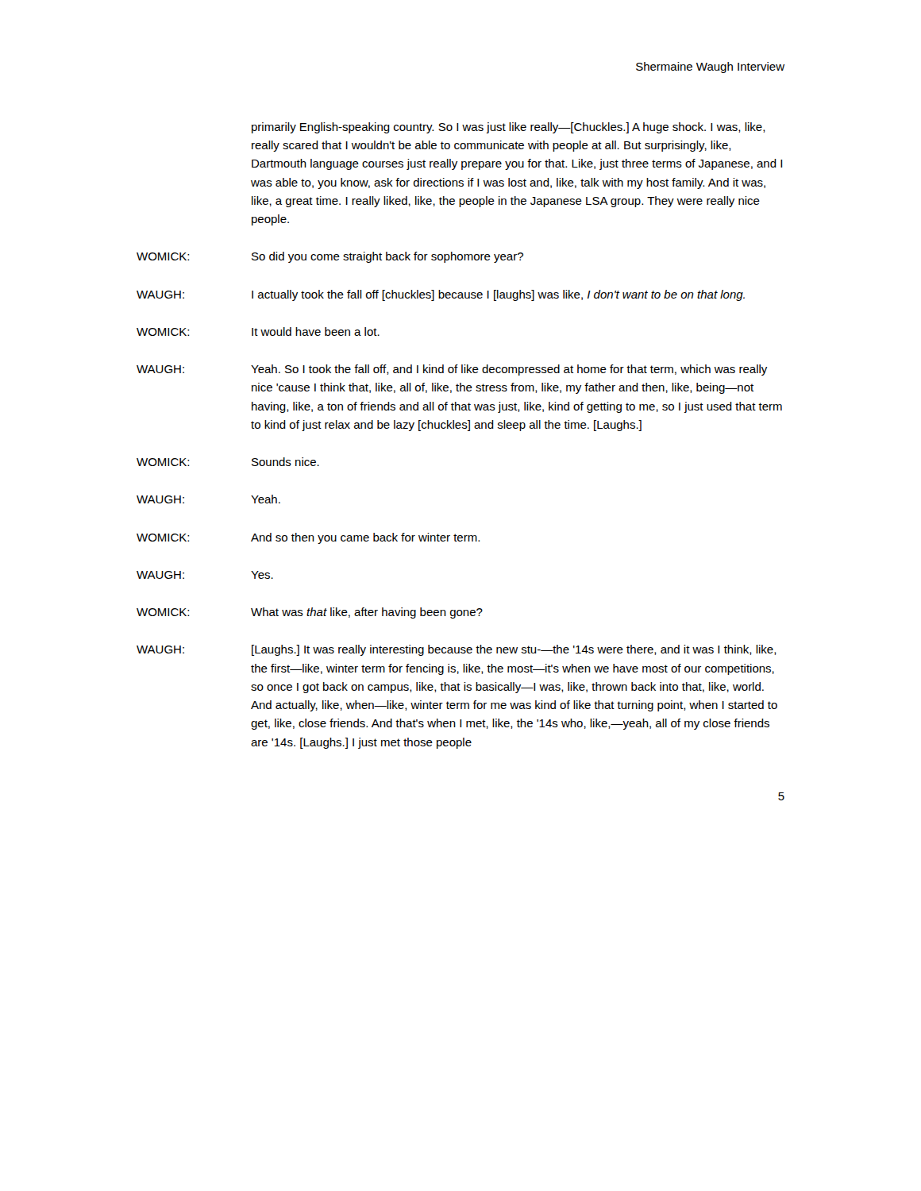Shermaine Waugh Interview
primarily English-speaking country. So I was just like really—[Chuckles.] A huge shock. I was, like, really scared that I wouldn't be able to communicate with people at all. But surprisingly, like, Dartmouth language courses just really prepare you for that. Like, just three terms of Japanese, and I was able to, you know, ask for directions if I was lost and, like, talk with my host family. And it was, like, a great time. I really liked, like, the people in the Japanese LSA group. They were really nice people.
Womick:
So did you come straight back for sophomore year?
Waugh:
I actually took the fall off [chuckles] because I [laughs] was like, I don't want to be on that long.
Womick:
It would have been a lot.
Waugh:
Yeah. So I took the fall off, and I kind of like decompressed at home for that term, which was really nice 'cause I think that, like, all of, like, the stress from, like, my father and then, like, being—not having, like, a ton of friends and all of that was just, like, kind of getting to me, so I just used that term to kind of just relax and be lazy [chuckles] and sleep all the time. [Laughs.]
Womick:
Sounds nice.
Waugh:
Yeah.
Womick:
And so then you came back for winter term.
Waugh:
Yes.
Womick:
What was that like, after having been gone?
Waugh:
[Laughs.] It was really interesting because the new stu-—the '14s were there, and it was I think, like, the first—like, winter term for fencing is, like, the most—it's when we have most of our competitions, so once I got back on campus, like, that is basically—I was, like, thrown back into that, like, world. And actually, like, when—like, winter term for me was kind of like that turning point, when I started to get, like, close friends. And that's when I met, like, the '14s who, like,—yeah, all of my close friends are '14s. [Laughs.] I just met those people
5